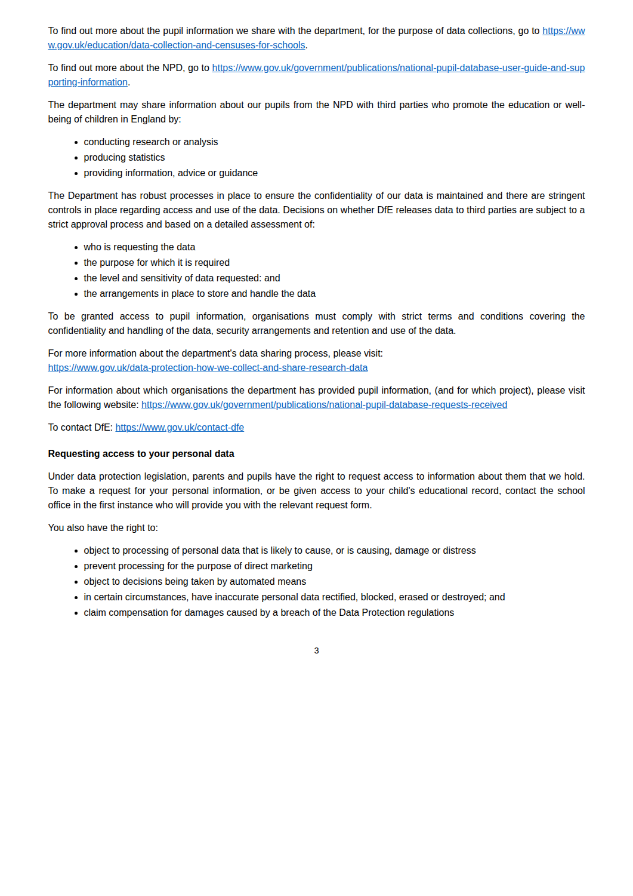To find out more about the pupil information we share with the department, for the purpose of data collections, go to https://www.gov.uk/education/data-collection-and-censuses-for-schools.
To find out more about the NPD, go to https://www.gov.uk/government/publications/national-pupil-database-user-guide-and-supporting-information.
The department may share information about our pupils from the NPD with third parties who promote the education or well-being of children in England by:
conducting research or analysis
producing statistics
providing information, advice or guidance
The Department has robust processes in place to ensure the confidentiality of our data is maintained and there are stringent controls in place regarding access and use of the data. Decisions on whether DfE releases data to third parties are subject to a strict approval process and based on a detailed assessment of:
who is requesting the data
the purpose for which it is required
the level and sensitivity of data requested: and
the arrangements in place to store and handle the data
To be granted access to pupil information, organisations must comply with strict terms and conditions covering the confidentiality and handling of the data, security arrangements and retention and use of the data.
For more information about the department's data sharing process, please visit:
https://www.gov.uk/data-protection-how-we-collect-and-share-research-data
For information about which organisations the department has provided pupil information, (and for which project), please visit the following website: https://www.gov.uk/government/publications/national-pupil-database-requests-received
To contact DfE: https://www.gov.uk/contact-dfe
Requesting access to your personal data
Under data protection legislation, parents and pupils have the right to request access to information about them that we hold. To make a request for your personal information, or be given access to your child's educational record, contact the school office in the first instance who will provide you with the relevant request form.
You also have the right to:
object to processing of personal data that is likely to cause, or is causing, damage or distress
prevent processing for the purpose of direct marketing
object to decisions being taken by automated means
in certain circumstances, have inaccurate personal data rectified, blocked, erased or destroyed; and
claim compensation for damages caused by a breach of the Data Protection regulations
3